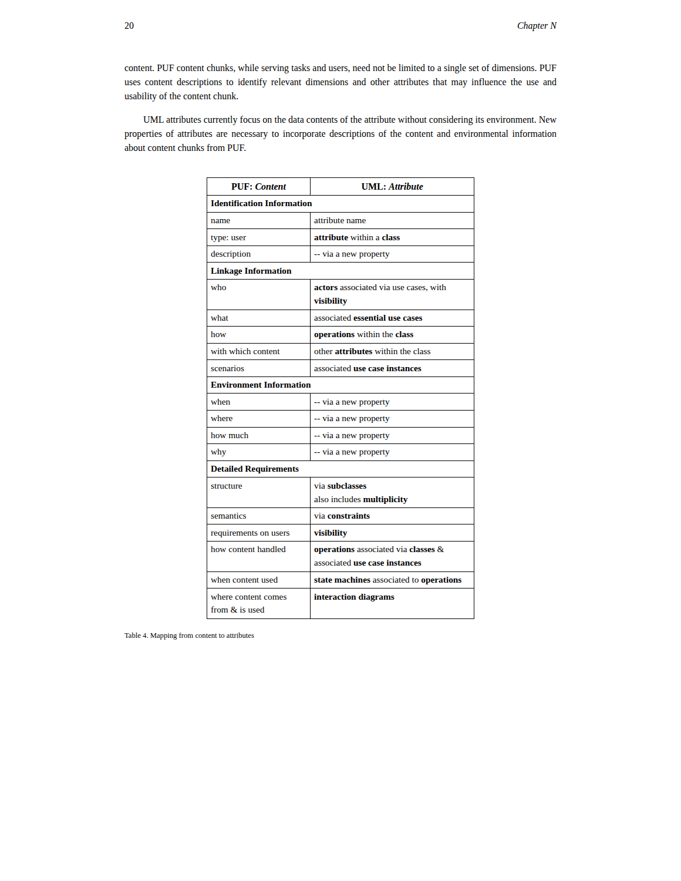20 Chapter N
content. PUF content chunks, while serving tasks and users, need not be limited to a single set of dimensions. PUF uses content descriptions to identify relevant dimensions and other attributes that may influence the use and usability of the content chunk.
UML attributes currently focus on the data contents of the attribute without considering its environment. New properties of attributes are necessary to incorporate descriptions of the content and environmental information about content chunks from PUF.
| PUF: Content | UML: Attribute |
| --- | --- |
| Identification Information |
| name | attribute name |
| type: user | attribute within a class |
| description | -- via a new property |
| Linkage Information |
| who | actors associated via use cases, with visibility |
| what | associated essential use cases |
| how | operations within the class |
| with which content | other attributes within the class |
| scenarios | associated use case instances |
| Environment Information |
| when | -- via a new property |
| where | -- via a new property |
| how much | -- via a new property |
| why | -- via a new property |
| Detailed Requirements |
| structure | via subclasses also includes multiplicity |
| semantics | via constraints |
| requirements on users | visibility |
| how content handled | operations associated via classes & associated use case instances |
| when content used | state machines associated to operations |
| where content comes from & is used | interaction diagrams |
Table 4. Mapping from content to attributes